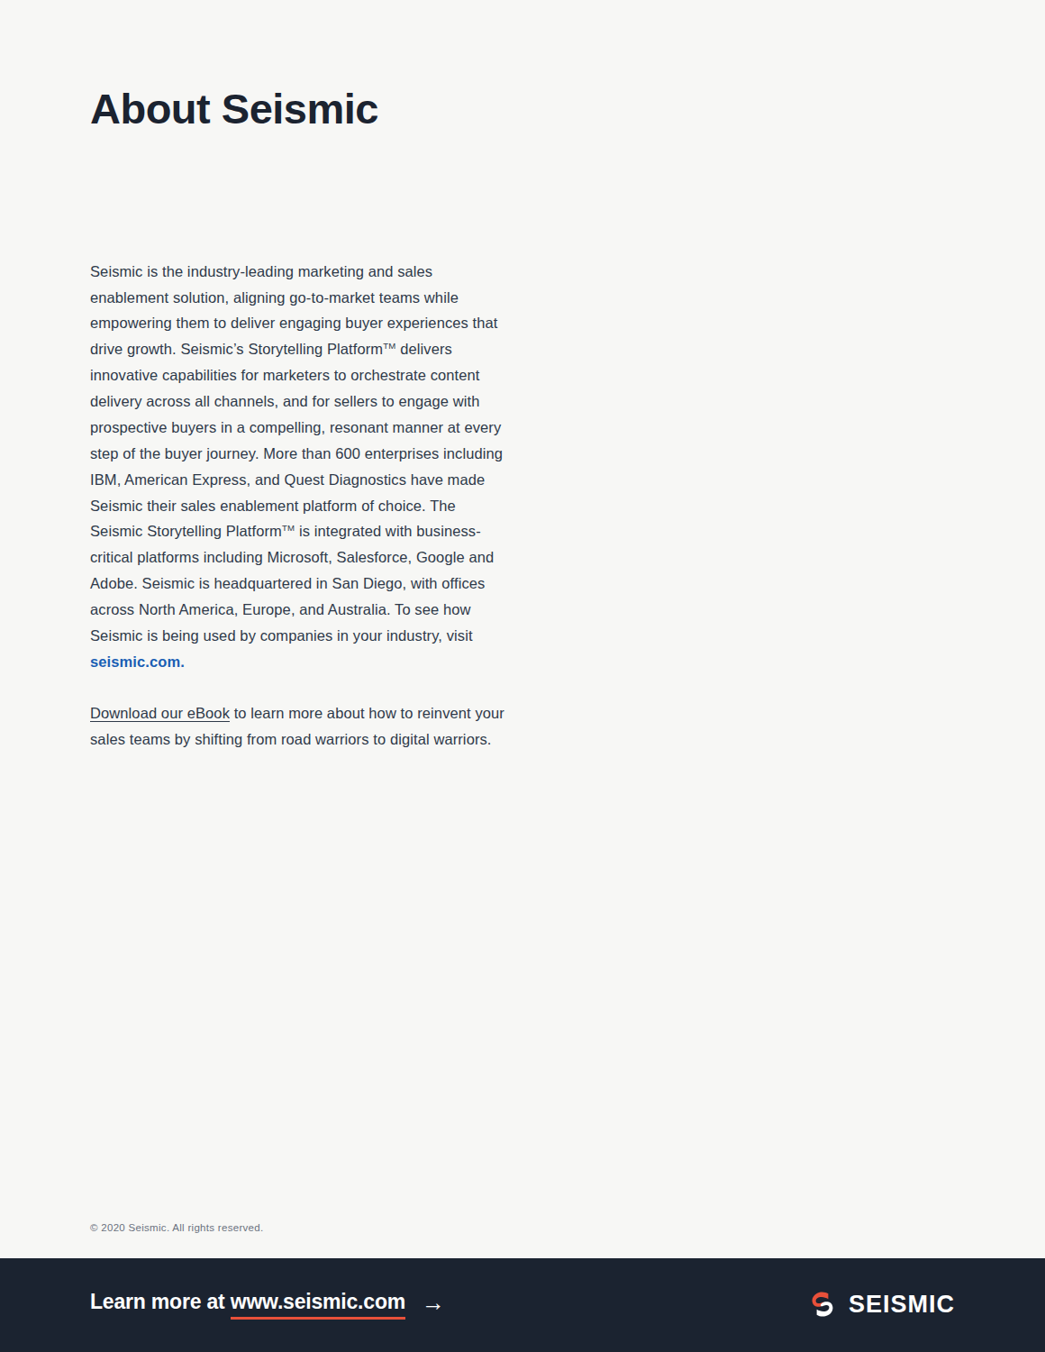About Seismic
Seismic is the industry-leading marketing and sales enablement solution, aligning go-to-market teams while empowering them to deliver engaging buyer experiences that drive growth. Seismic’s Storytelling PlatformTM delivers innovative capabilities for marketers to orchestrate content delivery across all channels, and for sellers to engage with prospective buyers in a compelling, resonant manner at every step of the buyer journey. More than 600 enterprises including IBM, American Express, and Quest Diagnostics have made Seismic their sales enablement platform of choice. The Seismic Storytelling PlatformTM is integrated with business-critical platforms including Microsoft, Salesforce, Google and Adobe. Seismic is headquartered in San Diego, with offices across North America, Europe, and Australia. To see how Seismic is being used by companies in your industry, visit seismic.com.
Download our eBook to learn more about how to reinvent your sales teams by shifting from road warriors to digital warriors.
© 2020 Seismic. All rights reserved.
Learn more at www.seismic.com →
SEISMIC